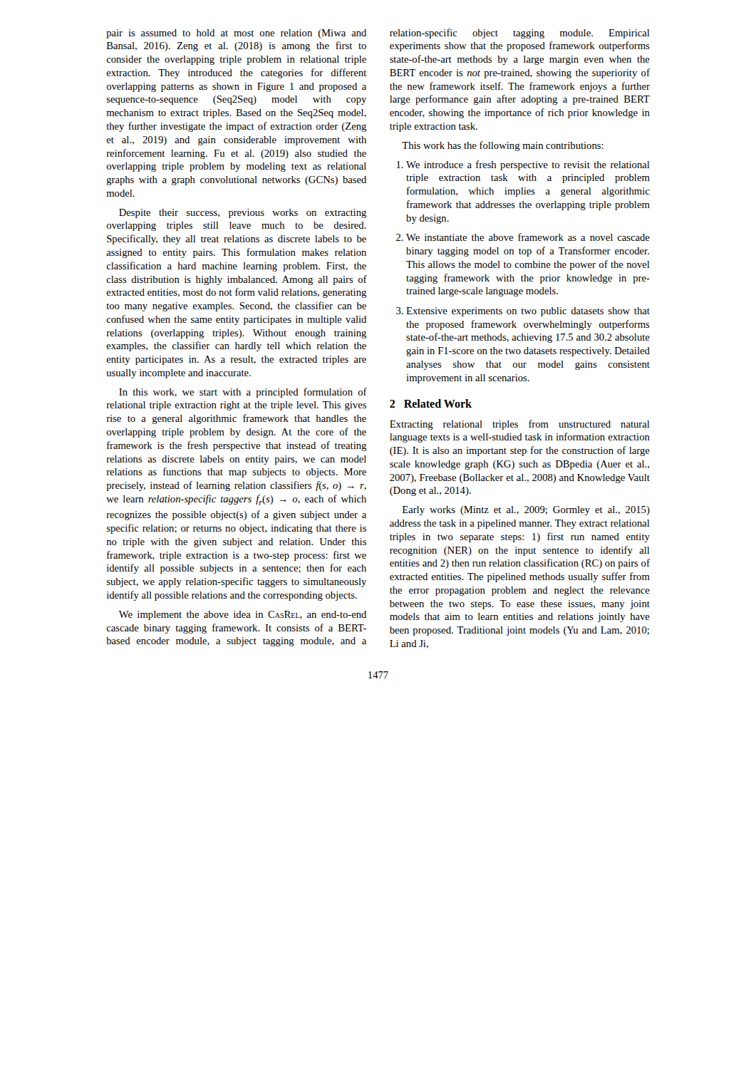pair is assumed to hold at most one relation (Miwa and Bansal, 2016). Zeng et al. (2018) is among the first to consider the overlapping triple problem in relational triple extraction. They introduced the categories for different overlapping patterns as shown in Figure 1 and proposed a sequence-to-sequence (Seq2Seq) model with copy mechanism to extract triples. Based on the Seq2Seq model, they further investigate the impact of extraction order (Zeng et al., 2019) and gain considerable improvement with reinforcement learning. Fu et al. (2019) also studied the overlapping triple problem by modeling text as relational graphs with a graph convolutional networks (GCNs) based model.
Despite their success, previous works on extracting overlapping triples still leave much to be desired. Specifically, they all treat relations as discrete labels to be assigned to entity pairs. This formulation makes relation classification a hard machine learning problem. First, the class distribution is highly imbalanced. Among all pairs of extracted entities, most do not form valid relations, generating too many negative examples. Second, the classifier can be confused when the same entity participates in multiple valid relations (overlapping triples). Without enough training examples, the classifier can hardly tell which relation the entity participates in. As a result, the extracted triples are usually incomplete and inaccurate.
In this work, we start with a principled formulation of relational triple extraction right at the triple level. This gives rise to a general algorithmic framework that handles the overlapping triple problem by design. At the core of the framework is the fresh perspective that instead of treating relations as discrete labels on entity pairs, we can model relations as functions that map subjects to objects. More precisely, instead of learning relation classifiers f(s, o) → r, we learn relation-specific taggers fr(s) → o, each of which recognizes the possible object(s) of a given subject under a specific relation; or returns no object, indicating that there is no triple with the given subject and relation. Under this framework, triple extraction is a two-step process: first we identify all possible subjects in a sentence; then for each subject, we apply relation-specific taggers to simultaneously identify all possible relations and the corresponding objects.
We implement the above idea in CasRel, an end-to-end cascade binary tagging framework. It consists of a BERT-based encoder module, a subject tagging module, and a relation-specific object tagging module. Empirical experiments show that the proposed framework outperforms state-of-the-art methods by a large margin even when the BERT encoder is not pre-trained, showing the superiority of the new framework itself. The framework enjoys a further large performance gain after adopting a pre-trained BERT encoder, showing the importance of rich prior knowledge in triple extraction task.
This work has the following main contributions:
We introduce a fresh perspective to revisit the relational triple extraction task with a principled problem formulation, which implies a general algorithmic framework that addresses the overlapping triple problem by design.
We instantiate the above framework as a novel cascade binary tagging model on top of a Transformer encoder. This allows the model to combine the power of the novel tagging framework with the prior knowledge in pre-trained large-scale language models.
Extensive experiments on two public datasets show that the proposed framework overwhelmingly outperforms state-of-the-art methods, achieving 17.5 and 30.2 absolute gain in F1-score on the two datasets respectively. Detailed analyses show that our model gains consistent improvement in all scenarios.
2 Related Work
Extracting relational triples from unstructured natural language texts is a well-studied task in information extraction (IE). It is also an important step for the construction of large scale knowledge graph (KG) such as DBpedia (Auer et al., 2007), Freebase (Bollacker et al., 2008) and Knowledge Vault (Dong et al., 2014).
Early works (Mintz et al., 2009; Gormley et al., 2015) address the task in a pipelined manner. They extract relational triples in two separate steps: 1) first run named entity recognition (NER) on the input sentence to identify all entities and 2) then run relation classification (RC) on pairs of extracted entities. The pipelined methods usually suffer from the error propagation problem and neglect the relevance between the two steps. To ease these issues, many joint models that aim to learn entities and relations jointly have been proposed. Traditional joint models (Yu and Lam, 2010; Li and Ji,
1477